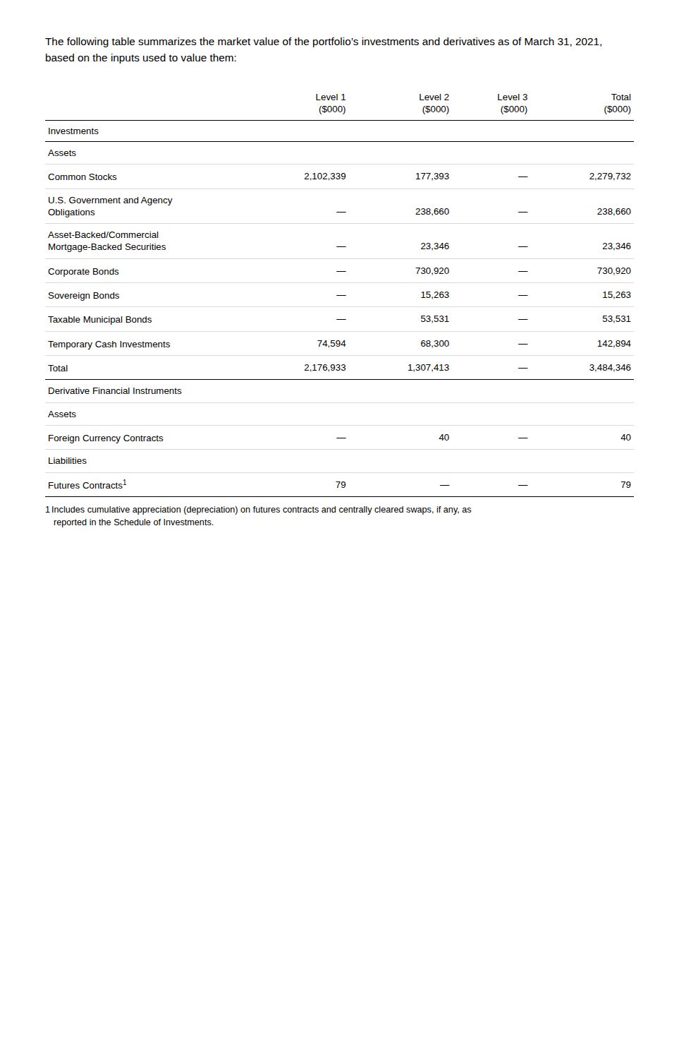The following table summarizes the market value of the portfolio’s investments and derivatives as of March 31, 2021, based on the inputs used to value them:
| | Level 1 ($000) | Level 2 ($000) | Level 3 ($000) | Total ($000) |
| --- | --- | --- | --- | --- |
| Investments | | | | |
| Assets | | | | |
| Common Stocks | 2,102,339 | 177,393 | — | 2,279,732 |
| U.S. Government and Agency Obligations | — | 238,660 | — | 238,660 |
| Asset-Backed/Commercial Mortgage-Backed Securities | — | 23,346 | — | 23,346 |
| Corporate Bonds | — | 730,920 | — | 730,920 |
| Sovereign Bonds | — | 15,263 | — | 15,263 |
| Taxable Municipal Bonds | — | 53,531 | — | 53,531 |
| Temporary Cash Investments | 74,594 | 68,300 | — | 142,894 |
| Total | 2,176,933 | 1,307,413 | — | 3,484,346 |
| Derivative Financial Instruments | | | | |
| Assets | | | | |
| Foreign Currency Contracts | — | 40 | — | 40 |
| Liabilities | | | | |
| Futures Contracts 1 | 79 | — | — | 79 |
1 Includes cumulative appreciation (depreciation) on futures contracts and centrally cleared swaps, if any, as reported in the Schedule of Investments.